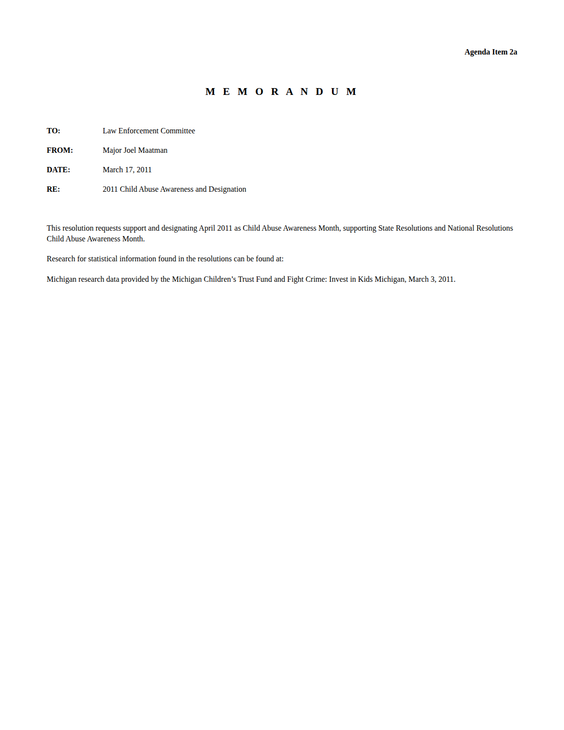Agenda Item 2a
M E M O R A N D U M
| TO: | Law Enforcement Committee |
| FROM: | Major Joel Maatman |
| DATE: | March 17, 2011 |
| RE: | 2011 Child Abuse Awareness and Designation |
This resolution requests support and designating April 2011 as Child Abuse Awareness Month, supporting State Resolutions and National Resolutions Child Abuse Awareness Month.
Research for statistical information found in the resolutions can be found at:
Michigan research data provided by the Michigan Children’s Trust Fund and Fight Crime: Invest in Kids Michigan, March 3, 2011.